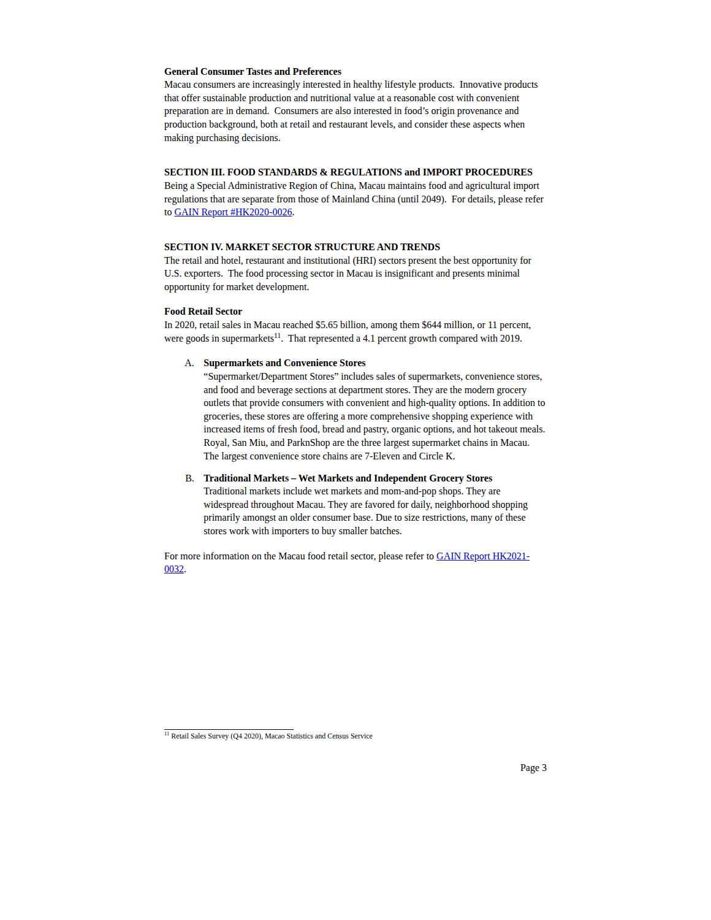General Consumer Tastes and Preferences
Macau consumers are increasingly interested in healthy lifestyle products. Innovative products that offer sustainable production and nutritional value at a reasonable cost with convenient preparation are in demand. Consumers are also interested in food’s origin provenance and production background, both at retail and restaurant levels, and consider these aspects when making purchasing decisions.
SECTION III. FOOD STANDARDS & REGULATIONS and IMPORT PROCEDURES
Being a Special Administrative Region of China, Macau maintains food and agricultural import regulations that are separate from those of Mainland China (until 2049). For details, please refer to GAIN Report #HK2020-0026.
SECTION IV. MARKET SECTOR STRUCTURE AND TRENDS
The retail and hotel, restaurant and institutional (HRI) sectors present the best opportunity for U.S. exporters. The food processing sector in Macau is insignificant and presents minimal opportunity for market development.
Food Retail Sector
In 2020, retail sales in Macau reached $5.65 billion, among them $644 million, or 11 percent, were goods in supermarkets11. That represented a 4.1 percent growth compared with 2019.
Supermarkets and Convenience Stores
“Supermarket/Department Stores” includes sales of supermarkets, convenience stores, and food and beverage sections at department stores. They are the modern grocery outlets that provide consumers with convenient and high-quality options. In addition to groceries, these stores are offering a more comprehensive shopping experience with increased items of fresh food, bread and pastry, organic options, and hot takeout meals. Royal, San Miu, and ParknShop are the three largest supermarket chains in Macau. The largest convenience store chains are 7-Eleven and Circle K.
Traditional Markets – Wet Markets and Independent Grocery Stores
Traditional markets include wet markets and mom-and-pop shops. They are widespread throughout Macau. They are favored for daily, neighborhood shopping primarily amongst an older consumer base. Due to size restrictions, many of these stores work with importers to buy smaller batches.
For more information on the Macau food retail sector, please refer to GAIN Report HK2021-0032.
11 Retail Sales Survey (Q4 2020), Macao Statistics and Census Service
Page 3